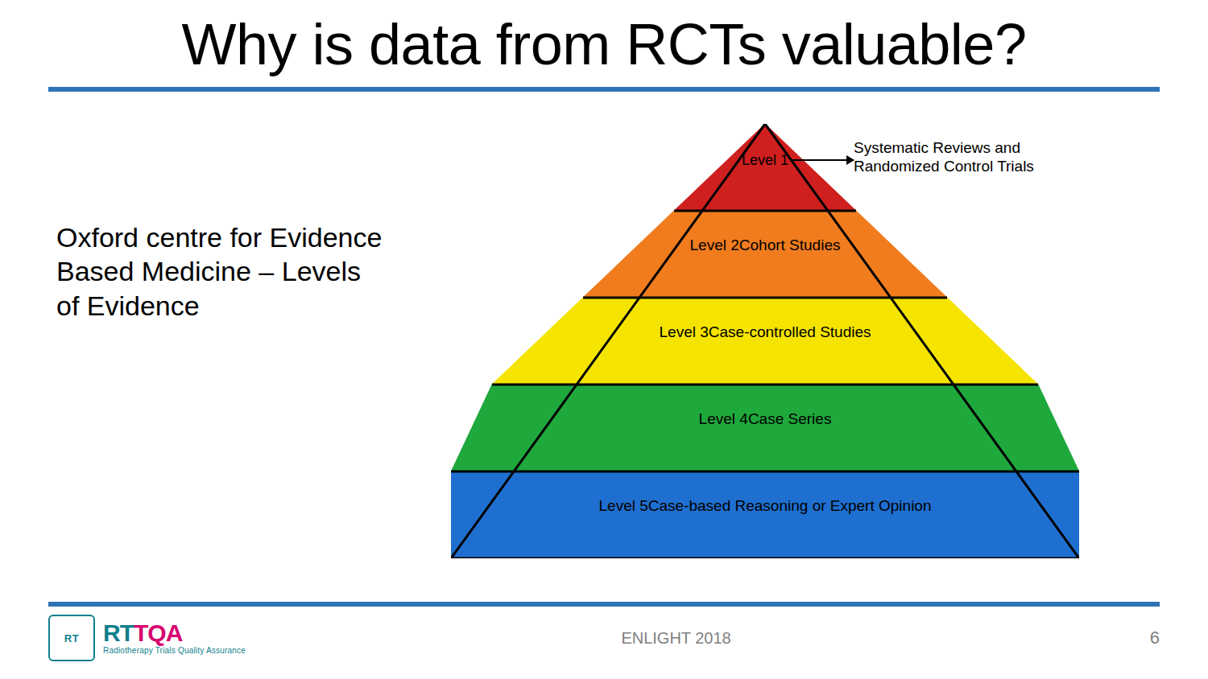Why is data from RCTs valuable?
Oxford centre for Evidence Based Medicine – Levels of Evidence
Level 1
Level 2 Cohort Studies
Level 3 Case-controlled Studies
Level 4 Case Series
Level 5 Case-based Reasoning or Expert Opinion
Systematic Reviews and
Randomized Control Trials
RT
RTTQA
Radiotherapy Trials Quality Assurance
ENLIGHT 2018 6